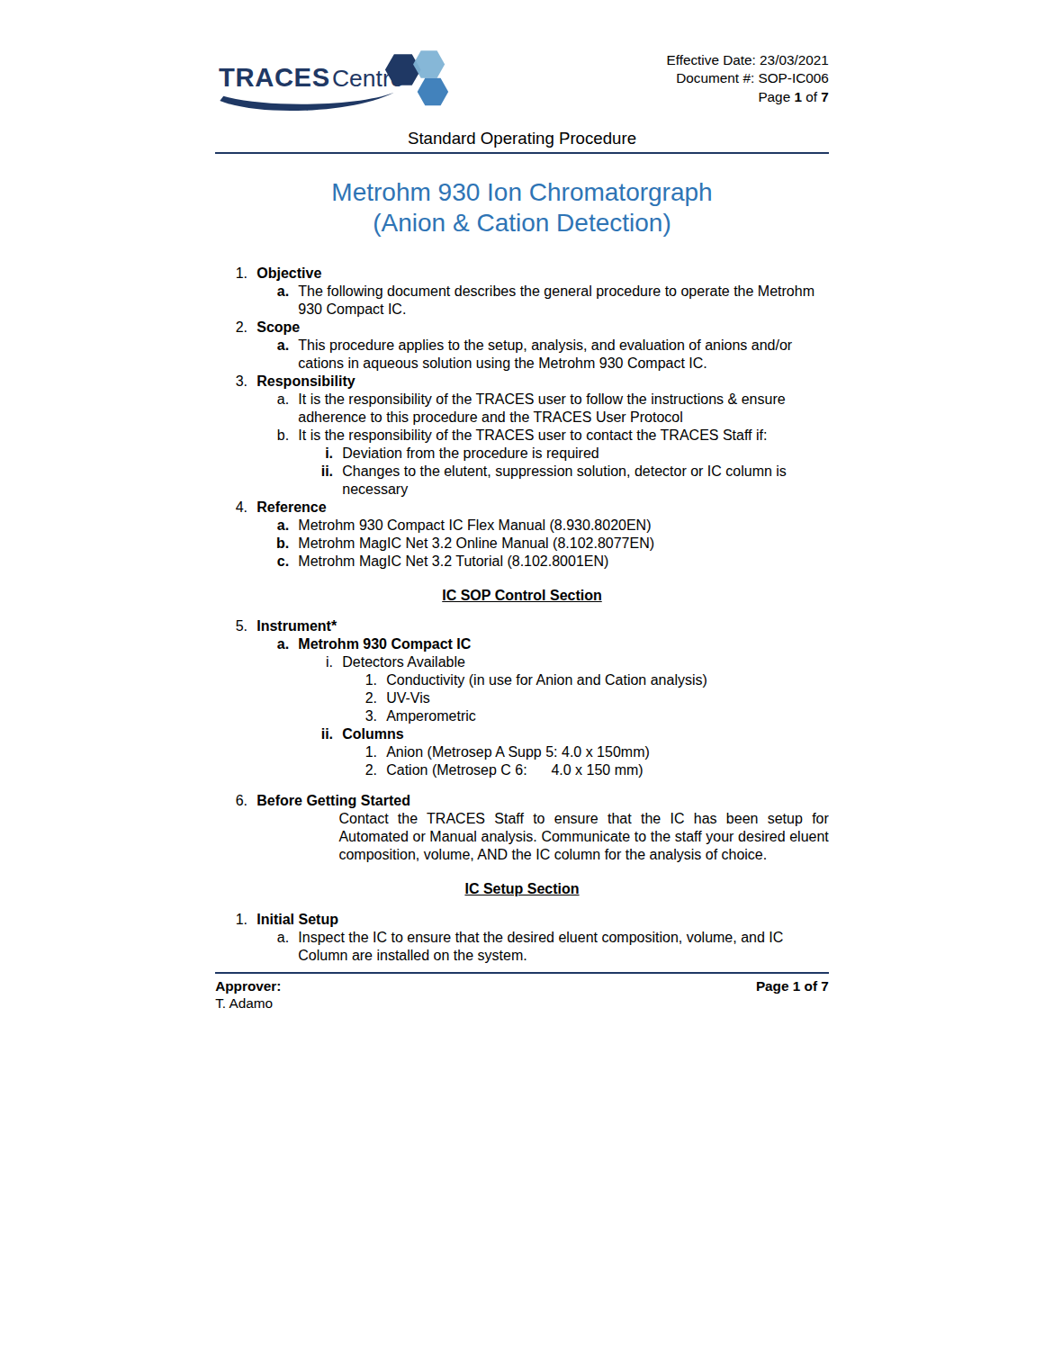TRACES Centre TRACES Centre +
Effective Date: 23/03/2021
Document #: SOP-IC006
Page 1 of 7
Standard Operating Procedure
Metrohm 930 Ion Chromatorgraph(Anion & Cation Detection)
Objective
The following document describes the general procedure to operate the Metrohm 930 Compact IC.
Scope
This procedure applies to the setup, analysis, and evaluation of anions and/or cations in aqueous solution using the Metrohm 930 Compact IC.
Responsibility
It is the responsibility of the TRACES user to follow the instructions & ensure adherence to this procedure and the TRACES User Protocol
It is the responsibility of the TRACES user to contact the TRACES Staff if:
Deviation from the procedure is required
Changes to the elutent, suppression solution, detector or IC column is necessary
Reference
Metrohm 930 Compact IC Flex Manual (8.930.8020EN)
Metrohm MagIC Net 3.2 Online Manual (8.102.8077EN)
Metrohm MagIC Net 3.2 Tutorial (8.102.8001EN)
IC SOP Control Section
Instrument*
Metrohm 930 Compact IC
Detectors Available
Conductivity (in use for Anion and Cation analysis)
UV-Vis
Amperometric
Columns
Anion (Metrosep A Supp 5: 4.0 x 150mm)
Cation (Metrosep C 6: 4.0 x 150 mm)
Before Getting Started
Contact the TRACES Staff to ensure that the IC has been setup for Automated or Manual analysis. Communicate to the staff your desired eluent composition, volume, AND the IC column for the analysis of choice.
IC Setup Section
Initial Setup
Inspect the IC to ensure that the desired eluent composition, volume, and IC Column are installed on the system.
Approver:
T. Adamo
Page 1 of 7